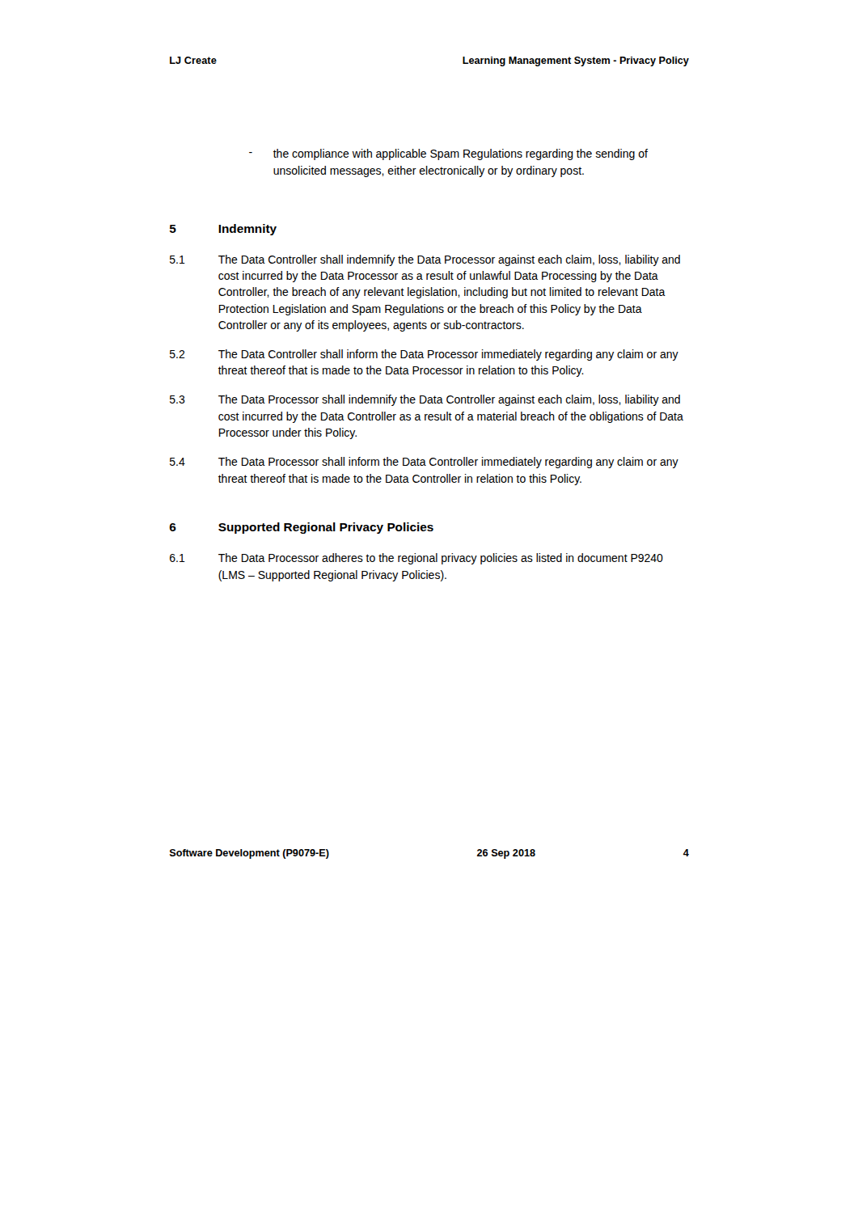LJ Create
Learning Management System - Privacy Policy
-
the compliance with applicable Spam Regulations regarding the sending of unsolicited messages, either electronically or by ordinary post.
5 Indemnity
5.1 The Data Controller shall indemnify the Data Processor against each claim, loss, liability and cost incurred by the Data Processor as a result of unlawful Data Processing by the Data Controller, the breach of any relevant legislation, including but not limited to relevant Data Protection Legislation and Spam Regulations or the breach of this Policy by the Data Controller or any of its employees, agents or sub-contractors.
5.2 The Data Controller shall inform the Data Processor immediately regarding any claim or any threat thereof that is made to the Data Processor in relation to this Policy.
5.3 The Data Processor shall indemnify the Data Controller against each claim, loss, liability and cost incurred by the Data Controller as a result of a material breach of the obligations of Data Processor under this Policy.
5.4 The Data Processor shall inform the Data Controller immediately regarding any claim or any threat thereof that is made to the Data Controller in relation to this Policy.
6 Supported Regional Privacy Policies
6.1 The Data Processor adheres to the regional privacy policies as listed in document P9240 (LMS – Supported Regional Privacy Policies).
Software Development (P9079-E)
26 Sep 2018
4